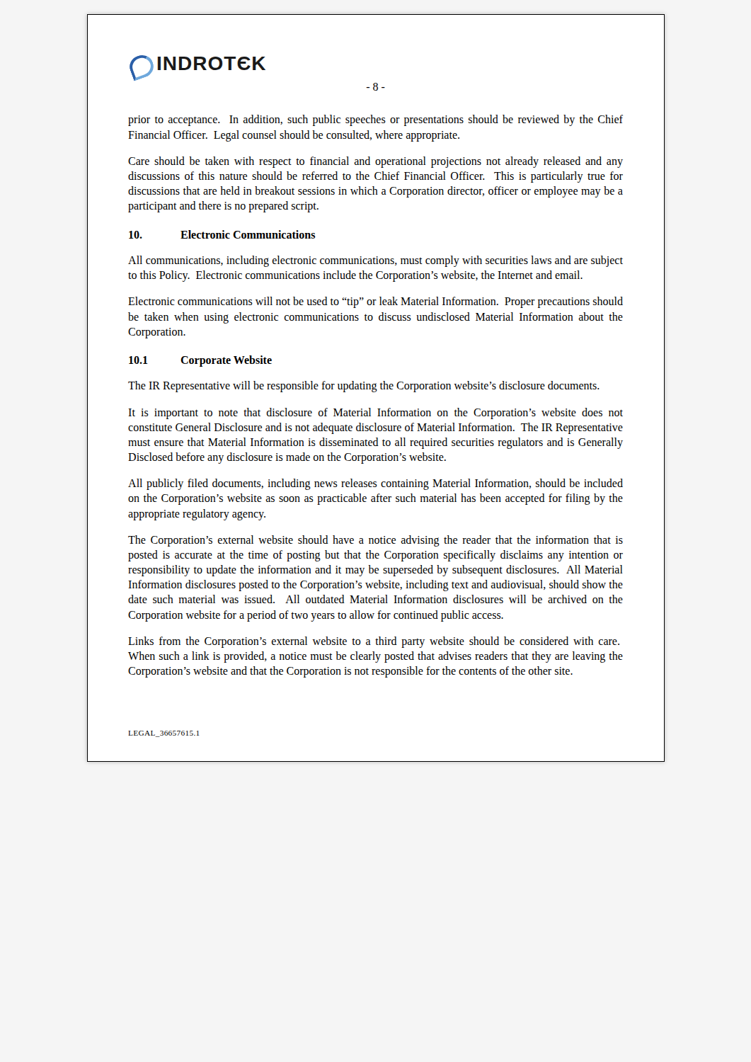INDROTЄK
- 8 -
prior to acceptance. In addition, such public speeches or presentations should be reviewed by the Chief Financial Officer. Legal counsel should be consulted, where appropriate.
Care should be taken with respect to financial and operational projections not already released and any discussions of this nature should be referred to the Chief Financial Officer. This is particularly true for discussions that are held in breakout sessions in which a Corporation director, officer or employee may be a participant and there is no prepared script.
10. Electronic Communications
All communications, including electronic communications, must comply with securities laws and are subject to this Policy. Electronic communications include the Corporation’s website, the Internet and email.
Electronic communications will not be used to “tip” or leak Material Information. Proper precautions should be taken when using electronic communications to discuss undisclosed Material Information about the Corporation.
10.1 Corporate Website
The IR Representative will be responsible for updating the Corporation website’s disclosure documents.
It is important to note that disclosure of Material Information on the Corporation’s website does not constitute General Disclosure and is not adequate disclosure of Material Information. The IR Representative must ensure that Material Information is disseminated to all required securities regulators and is Generally Disclosed before any disclosure is made on the Corporation’s website.
All publicly filed documents, including news releases containing Material Information, should be included on the Corporation’s website as soon as practicable after such material has been accepted for filing by the appropriate regulatory agency.
The Corporation’s external website should have a notice advising the reader that the information that is posted is accurate at the time of posting but that the Corporation specifically disclaims any intention or responsibility to update the information and it may be superseded by subsequent disclosures. All Material Information disclosures posted to the Corporation’s website, including text and audiovisual, should show the date such material was issued. All outdated Material Information disclosures will be archived on the Corporation website for a period of two years to allow for continued public access.
Links from the Corporation’s external website to a third party website should be considered with care. When such a link is provided, a notice must be clearly posted that advises readers that they are leaving the Corporation’s website and that the Corporation is not responsible for the contents of the other site.
LEGAL_36657615.1